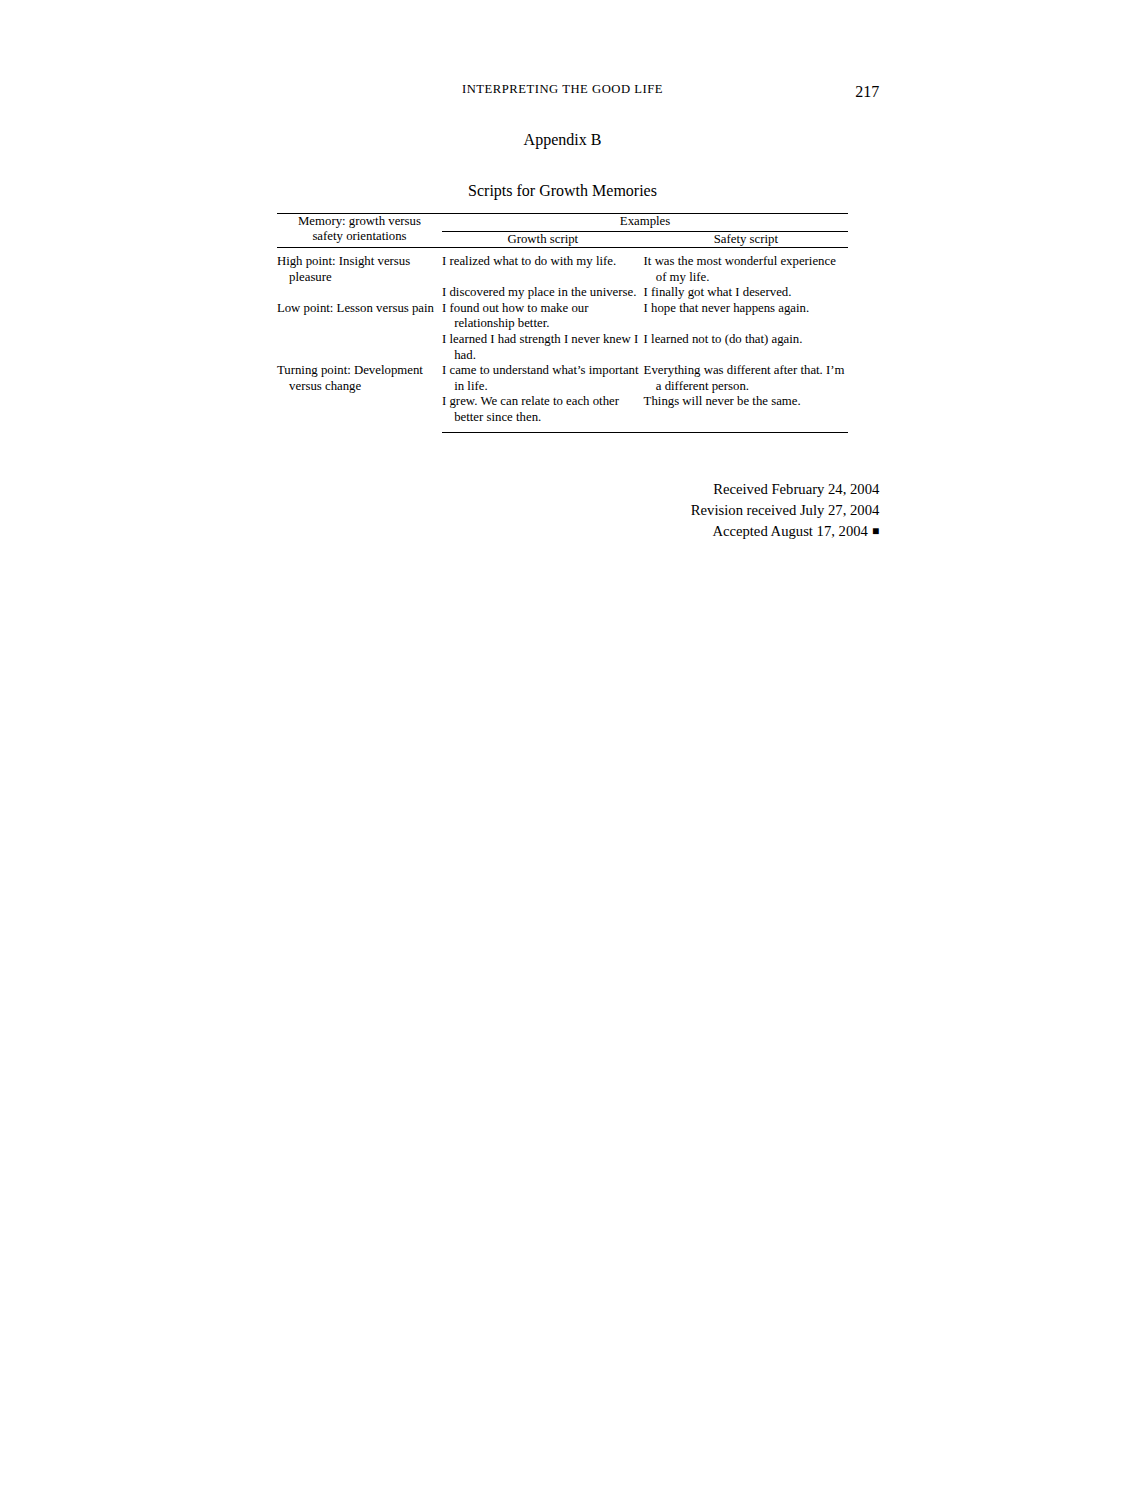Interpreting the Good Life 217
Appendix B
Scripts for Growth Memories
| Memory: growth versus safety orientations | Examples |
| --- | --- |
| Growth script | Safety script |
| High point: Insight versus pleasure | I realized what to do with my life. | It was the most wonderful experience of my life. |
| I discovered my place in the universe. | I finally got what I deserved. |
| Low point: Lesson versus pain | I found out how to make our relationship better. | I hope that never happens again. |
| I learned I had strength I never knew I had. | I learned not to (do that) again. |
| Turning point: Development versus change | I came to understand what’s important in life. | Everything was different after that. I’m a different person. |
| I grew. We can relate to each other better since then. | Things will never be the same. |
Received February 24, 2004
Revision received July 27, 2004
Accepted August 17, 2004■